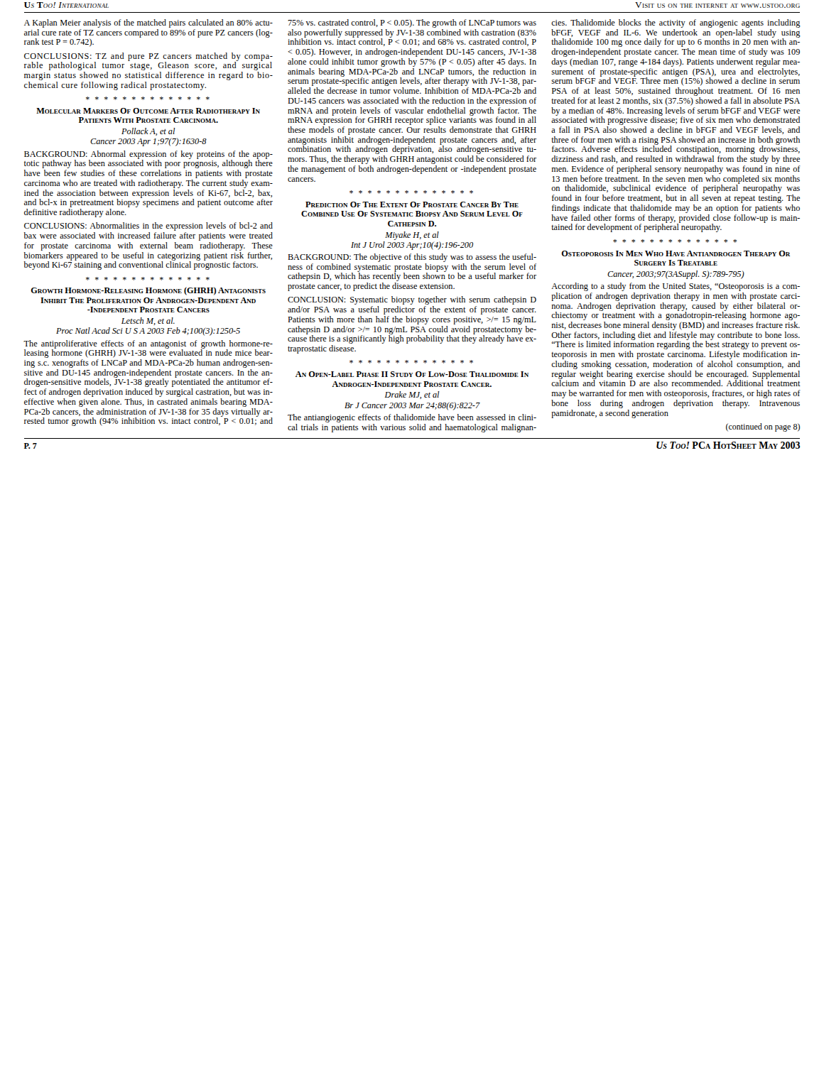Us Too! International
Visit us on the internet at www.ustoo.org
A Kaplan Meier analysis of the matched pairs calculated an 80% actuarial cure rate of TZ cancers compared to 89% of pure PZ cancers (log-rank test P = 0.742).
CONCLUSIONS: TZ and pure PZ cancers matched by comparable pathological tumor stage, Gleason score, and surgical margin status showed no statistical difference in regard to biochemical cure following radical prostatectomy.
* * * * * * * * * * * * * *
Molecular Markers Of Outcome After Radiotherapy In Patients With Prostate Carcinoma.
Pollack A, et al
Cancer 2003 Apr 1;97(7):1630-8
BACKGROUND: Abnormal expression of key proteins of the apoptotic pathway has been associated with poor prognosis, although there have been few studies of these correlations in patients with prostate carcinoma who are treated with radiotherapy. The current study examined the association between expression levels of Ki-67, bcl-2, bax, and bcl-x in pretreatment biopsy specimens and patient outcome after definitive radiotherapy alone.
CONCLUSIONS: Abnormalities in the expression levels of bcl-2 and bax were associated with increased failure after patients were treated for prostate carcinoma with external beam radiotherapy. These biomarkers appeared to be useful in categorizing patient risk further, beyond Ki-67 staining and conventional clinical prognostic factors.
* * * * * * * * * * * * * *
Growth Hormone-Releasing Hormone (GHRH) Antagonists Inhibit The Proliferation Of Androgen-Dependent And
-Independent Prostate Cancers
Letsch M, et al.
Proc Natl Acad Sci U S A 2003 Feb 4;100(3):1250-5
The antiproliferative effects of an antagonist of growth hormone-releasing hormone (GHRH) JV-1-38 were evaluated in nude mice bearing s.c. xenografts of LNCaP and MDA-PCa-2b human androgen-sensitive and DU-145 androgen-independent prostate cancers. In the androgen-sensitive models, JV-1-38 greatly potentiated the antitumor effect of androgen deprivation induced by surgical castration, but was ineffective when given alone. Thus, in castrated animals bearing MDA-PCa-2b cancers, the administration of JV-1-38 for 35 days virtually arrested tumor growth (94% inhibition vs. intact control, P < 0.01; and 75% vs. castrated control, P < 0.05). The growth of LNCaP tumors was also powerfully suppressed by JV-1-38 combined with castration (83% inhibition vs. intact control, P < 0.01; and 68% vs. castrated control, P < 0.05). However, in androgen-independent DU-145 cancers, JV-1-38 alone could inhibit tumor growth by 57% (P < 0.05) after 45 days. In animals bearing MDA-PCa-2b and LNCaP tumors, the reduction in serum prostate-specific antigen levels, after therapy with JV-1-38, paralleled the decrease in tumor volume. Inhibition of MDA-PCa-2b and DU-145 cancers was associated with the reduction in the expression of mRNA and protein levels of vascular endothelial growth factor. The mRNA expression for GHRH receptor splice variants was found in all these models of prostate cancer. Our results demonstrate that GHRH antagonists inhibit androgen-independent prostate cancers and, after combination with androgen deprivation, also androgen-sensitive tumors. Thus, the therapy with GHRH antagonist could be considered for the management of both androgen-dependent or -independent prostate cancers.
* * * * * * * * * * * * * *
Prediction Of The Extent Of Prostate Cancer By The Combined Use Of Systematic Biopsy And Serum Level Of Cathepsin D.
Miyake H, et al
Int J Urol 2003 Apr;10(4):196-200
BACKGROUND: The objective of this study was to assess the usefulness of combined systematic prostate biopsy with the serum level of cathepsin D, which has recently been shown to be a useful marker for prostate cancer, to predict the disease extension.
CONCLUSION: Systematic biopsy together with serum cathepsin D and/or PSA was a useful predictor of the extent of prostate cancer. Patients with more than half the biopsy cores positive, >/= 15 ng/mL cathepsin D and/or >/= 10 ng/mL PSA could avoid prostatectomy because there is a significantly high probability that they already have extraprostatic disease.
* * * * * * * * * * * * * *
An Open-Label Phase II Study Of Low-Dose Thalidomide In Androgen-Independent Prostate Cancer.
Drake MJ, et al
Br J Cancer 2003 Mar 24;88(6):822-7
The antiangiogenic effects of thalidomide have been assessed in clinical trials in patients with various solid and haematological malignancies. Thalidomide blocks the activity of angiogenic agents including bFGF, VEGF and IL-6. We undertook an open-label study using thalidomide 100 mg once daily for up to 6 months in 20 men with androgen-independent prostate cancer. The mean time of study was 109 days (median 107, range 4-184 days). Patients underwent regular measurement of prostate-specific antigen (PSA), urea and electrolytes, serum bFGF and VEGF. Three men (15%) showed a decline in serum PSA of at least 50%, sustained throughout treatment. Of 16 men treated for at least 2 months, six (37.5%) showed a fall in absolute PSA by a median of 48%. Increasing levels of serum bFGF and VEGF were associated with progressive disease; five of six men who demonstrated a fall in PSA also showed a decline in bFGF and VEGF levels, and three of four men with a rising PSA showed an increase in both growth factors. Adverse effects included constipation, morning drowsiness, dizziness and rash, and resulted in withdrawal from the study by three men. Evidence of peripheral sensory neuropathy was found in nine of 13 men before treatment. In the seven men who completed six months on thalidomide, subclinical evidence of peripheral neuropathy was found in four before treatment, but in all seven at repeat testing. The findings indicate that thalidomide may be an option for patients who have failed other forms of therapy, provided close follow-up is maintained for development of peripheral neuropathy.
* * * * * * * * * * * * * *
Osteoporosis In Men Who Have Antiandrogen Therapy Or Surgery Is Treatable
Cancer, 2003;97(3ASuppl. S):789-795)
According to a study from the United States, “Osteoporosis is a complication of androgen deprivation therapy in men with prostate carcinoma. Androgen deprivation therapy, caused by either bilateral orchiectomy or treatment with a gonadotropin-releasing hormone agonist, decreases bone mineral density (BMD) and increases fracture risk. Other factors, including diet and lifestyle may contribute to bone loss. “There is limited information regarding the best strategy to prevent osteoporosis in men with prostate carcinoma. Lifestyle modification including smoking cessation, moderation of alcohol consumption, and regular weight bearing exercise should be encouraged. Supplemental calcium and vitamin D are also recommended. Additional treatment may be warranted for men with osteoporosis, fractures, or high rates of bone loss during androgen deprivation therapy. Intravenous pamidronate, a second generation
(continued on page 8)
P. 7
Us Too! PCa HotSheet May 2003